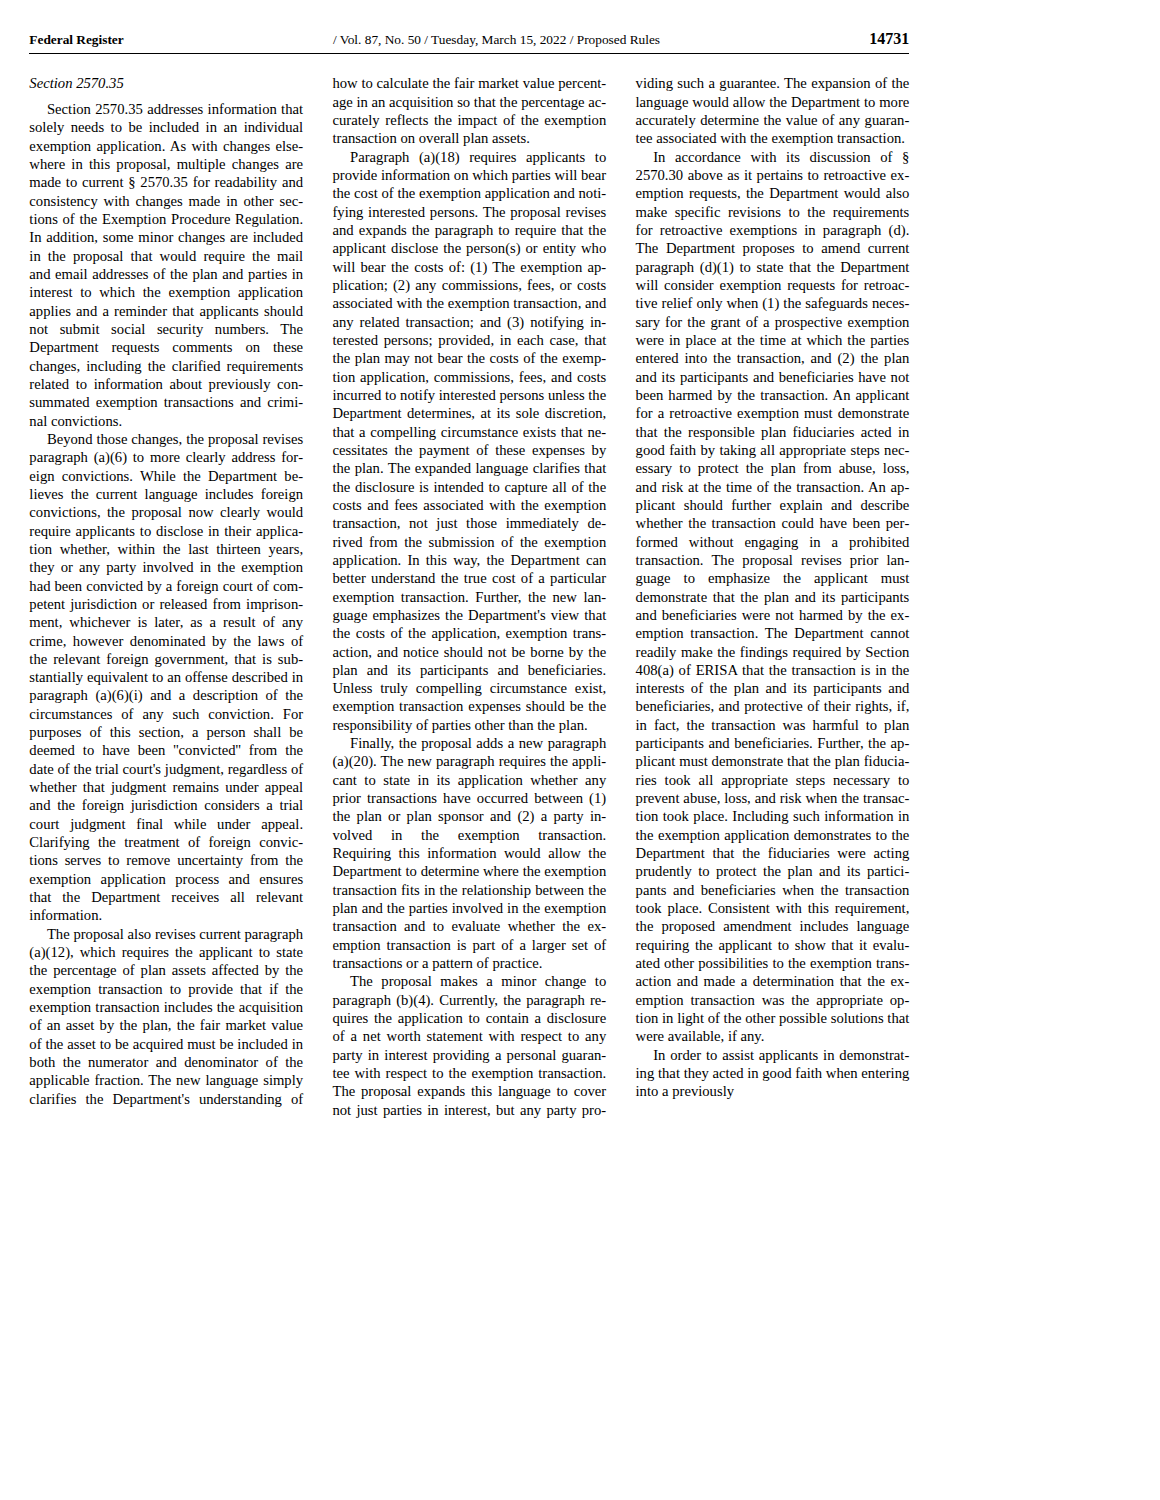Federal Register / Vol. 87, No. 50 / Tuesday, March 15, 2022 / Proposed Rules 14731
Section 2570.35
Section 2570.35 addresses information that solely needs to be included in an individual exemption application. As with changes elsewhere in this proposal, multiple changes are made to current § 2570.35 for readability and consistency with changes made in other sections of the Exemption Procedure Regulation. In addition, some minor changes are included in the proposal that would require the mail and email addresses of the plan and parties in interest to which the exemption application applies and a reminder that applicants should not submit social security numbers. The Department requests comments on these changes, including the clarified requirements related to information about previously consummated exemption transactions and criminal convictions.
Beyond those changes, the proposal revises paragraph (a)(6) to more clearly address foreign convictions. While the Department believes the current language includes foreign convictions, the proposal now clearly would require applicants to disclose in their application whether, within the last thirteen years, they or any party involved in the exemption had been convicted by a foreign court of competent jurisdiction or released from imprisonment, whichever is later, as a result of any crime, however denominated by the laws of the relevant foreign government, that is substantially equivalent to an offense described in paragraph (a)(6)(i) and a description of the circumstances of any such conviction. For purposes of this section, a person shall be deemed to have been ''convicted'' from the date of the trial court's judgment, regardless of whether that judgment remains under appeal and the foreign jurisdiction considers a trial court judgment final while under appeal. Clarifying the treatment of foreign convictions serves to remove uncertainty from the exemption application process and ensures that the Department receives all relevant information.
The proposal also revises current paragraph (a)(12), which requires the applicant to state the percentage of plan assets affected by the exemption transaction to provide that if the exemption transaction includes the acquisition of an asset by the plan, the fair market value of the asset to be acquired must be included in both the numerator and denominator of the applicable fraction. The new language simply clarifies the Department's understanding of how to calculate the fair market value percentage in an acquisition so that the percentage accurately reflects the impact of the exemption transaction on overall plan assets.
Paragraph (a)(18) requires applicants to provide information on which parties will bear the cost of the exemption application and notifying interested persons. The proposal revises and expands the paragraph to require that the applicant disclose the person(s) or entity who will bear the costs of: (1) The exemption application; (2) any commissions, fees, or costs associated with the exemption transaction, and any related transaction; and (3) notifying interested persons; provided, in each case, that the plan may not bear the costs of the exemption application, commissions, fees, and costs incurred to notify interested persons unless the Department determines, at its sole discretion, that a compelling circumstance exists that necessitates the payment of these expenses by the plan. The expanded language clarifies that the disclosure is intended to capture all of the costs and fees associated with the exemption transaction, not just those immediately derived from the submission of the exemption application. In this way, the Department can better understand the true cost of a particular exemption transaction. Further, the new language emphasizes the Department's view that the costs of the application, exemption transaction, and notice should not be borne by the plan and its participants and beneficiaries. Unless truly compelling circumstance exist, exemption transaction expenses should be the responsibility of parties other than the plan.
Finally, the proposal adds a new paragraph (a)(20). The new paragraph requires the applicant to state in its application whether any prior transactions have occurred between (1) the plan or plan sponsor and (2) a party involved in the exemption transaction. Requiring this information would allow the Department to determine where the exemption transaction fits in the relationship between the plan and the parties involved in the exemption transaction and to evaluate whether the exemption transaction is part of a larger set of transactions or a pattern of practice.
The proposal makes a minor change to paragraph (b)(4). Currently, the paragraph requires the application to contain a disclosure of a net worth statement with respect to any party in interest providing a personal guarantee with respect to the exemption transaction. The proposal expands this language to cover not just parties in interest, but any party providing such a guarantee. The expansion of the language would allow the Department to more accurately determine the value of any guarantee associated with the exemption transaction.
In accordance with its discussion of § 2570.30 above as it pertains to retroactive exemption requests, the Department would also make specific revisions to the requirements for retroactive exemptions in paragraph (d). The Department proposes to amend current paragraph (d)(1) to state that the Department will consider exemption requests for retroactive relief only when (1) the safeguards necessary for the grant of a prospective exemption were in place at the time at which the parties entered into the transaction, and (2) the plan and its participants and beneficiaries have not been harmed by the transaction. An applicant for a retroactive exemption must demonstrate that the responsible plan fiduciaries acted in good faith by taking all appropriate steps necessary to protect the plan from abuse, loss, and risk at the time of the transaction. An applicant should further explain and describe whether the transaction could have been performed without engaging in a prohibited transaction. The proposal revises prior language to emphasize the applicant must demonstrate that the plan and its participants and beneficiaries were not harmed by the exemption transaction. The Department cannot readily make the findings required by Section 408(a) of ERISA that the transaction is in the interests of the plan and its participants and beneficiaries, and protective of their rights, if, in fact, the transaction was harmful to plan participants and beneficiaries. Further, the applicant must demonstrate that the plan fiduciaries took all appropriate steps necessary to prevent abuse, loss, and risk when the transaction took place. Including such information in the exemption application demonstrates to the Department that the fiduciaries were acting prudently to protect the plan and its participants and beneficiaries when the transaction took place. Consistent with this requirement, the proposed amendment includes language requiring the applicant to show that it evaluated other possibilities to the exemption transaction and made a determination that the exemption transaction was the appropriate option in light of the other possible solutions that were available, if any.
In order to assist applicants in demonstrating that they acted in good faith when entering into a previously